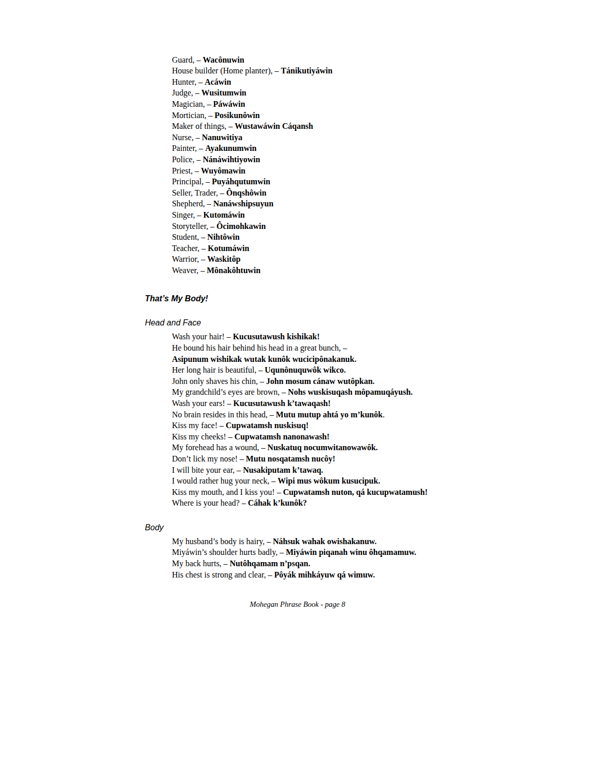Guard, – Wacônuwin
House builder (Home planter), – Tánikutiyáwin
Hunter, – Acáwin
Judge, – Wusitumwin
Magician, – Páwáwin
Mortician, – Posikunôwin
Maker of things, – Wustawáwin Cáqansh
Nurse, – Nanuwitiya
Painter, – Ayakunumwin
Police, – Nánáwihtiyowin
Priest, – Wuyômawin
Principal, – Puyáhqutumwin
Seller, Trader, – Ônqshôwin
Shepherd, – Nanáwshipsuyun
Singer, – Kutomáwin
Storyteller, – Ôcimohkawin
Student, – Nihtôwin
Teacher, – Kotumáwin
Warrior, – Waskitôp
Weaver, – Mônakôhtuwin
That’s My Body!
Head and Face
Wash your hair! – Kucusutawush kishikak!
He bound his hair behind his head in a great bunch, –
Asipunum wishikak wutak kunôk wucicipônakanuk.
Her long hair is beautiful, – Uqunônuquwôk wikco.
John only shaves his chin, – John mosum cánaw wutôpkan.
My grandchild’s eyes are brown, – Nohs wuskisuqash môpamuqáyush.
Wash your ears! – Kucusutawush k’tawaqash!
No brain resides in this head, – Mutu mutup ahtá yo m’kunôk.
Kiss my face! – Cupwatamsh nuskisuq!
Kiss my cheeks! – Cupwatamsh nanonawash!
My forehead has a wound, – Nuskatuq nocumwitanowawôk.
Don’t lick my nose! – Mutu nosqatamsh nucôy!
I will bite your ear, – Nusakiputam k’tawaq.
I would rather hug your neck, – Wipi mus wôkum kusucipuk.
Kiss my mouth, and I kiss you! – Cupwatamsh nuton, qá kucupwatamush!
Where is your head? – Cáhak k’kunôk?
Body
My husband’s body is hairy, – Náhsuk wahak owishakanuw.
Miyáwin’s shoulder hurts badly, – Miyáwin piqanah winu ôhqamamuw.
My back hurts, – Nutôhqamam n’psqan.
His chest is strong and clear, – Pôyák mihkáyuw qá wimuw.
Mohegan Phrase Book - page 8